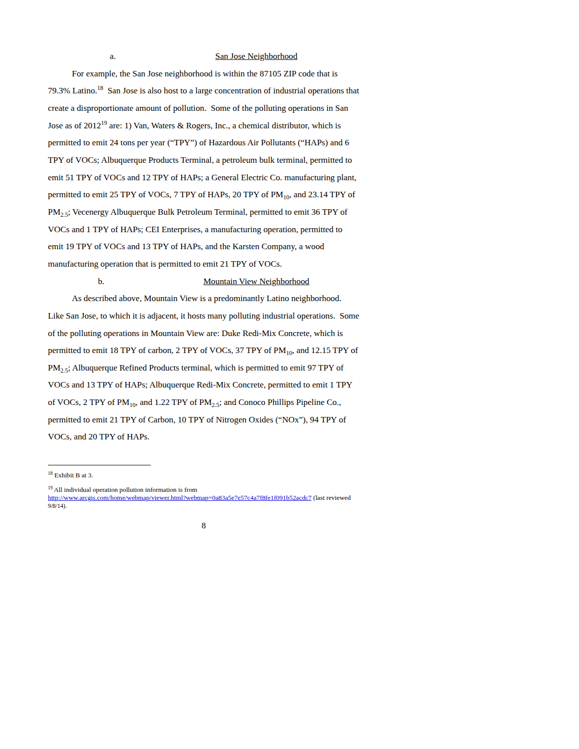a. San Jose Neighborhood
For example, the San Jose neighborhood is within the 87105 ZIP code that is 79.3% Latino.18 San Jose is also host to a large concentration of industrial operations that create a disproportionate amount of pollution. Some of the polluting operations in San Jose as of 201219 are: 1) Van, Waters & Rogers, Inc., a chemical distributor, which is permitted to emit 24 tons per year (“TPY”) of Hazardous Air Pollutants (“HAPs) and 6 TPY of VOCs; Albuquerque Products Terminal, a petroleum bulk terminal, permitted to emit 51 TPY of VOCs and 12 TPY of HAPs; a General Electric Co. manufacturing plant, permitted to emit 25 TPY of VOCs, 7 TPY of HAPs, 20 TPY of PM10, and 23.14 TPY of PM2.5; Vecenergy Albuquerque Bulk Petroleum Terminal, permitted to emit 36 TPY of VOCs and 1 TPY of HAPs; CEI Enterprises, a manufacturing operation, permitted to emit 19 TPY of VOCs and 13 TPY of HAPs, and the Karsten Company, a wood manufacturing operation that is permitted to emit 21 TPY of VOCs.
b. Mountain View Neighborhood
As described above, Mountain View is a predominantly Latino neighborhood. Like San Jose, to which it is adjacent, it hosts many polluting industrial operations. Some of the polluting operations in Mountain View are: Duke Redi-Mix Concrete, which is permitted to emit 18 TPY of carbon, 2 TPY of VOCs, 37 TPY of PM10, and 12.15 TPY of PM2.5; Albuquerque Refined Products terminal, which is permitted to emit 97 TPY of VOCs and 13 TPY of HAPs; Albuquerque Redi-Mix Concrete, permitted to emit 1 TPY of VOCs, 2 TPY of PM10, and 1.22 TPY of PM2.5; and Conoco Phillips Pipeline Co., permitted to emit 21 TPY of Carbon, 10 TPY of Nitrogen Oxides (“NOx”), 94 TPY of VOCs, and 20 TPY of HAPs.
18 Exhibit B at 3.
19 All individual operation pollution information is from
http://www.arcgis.com/home/webmap/viewer.html?webmap=0a83a5e7e57c4a7f8fe1f091b52acdc7 (last reviewed 9/8/14).
8